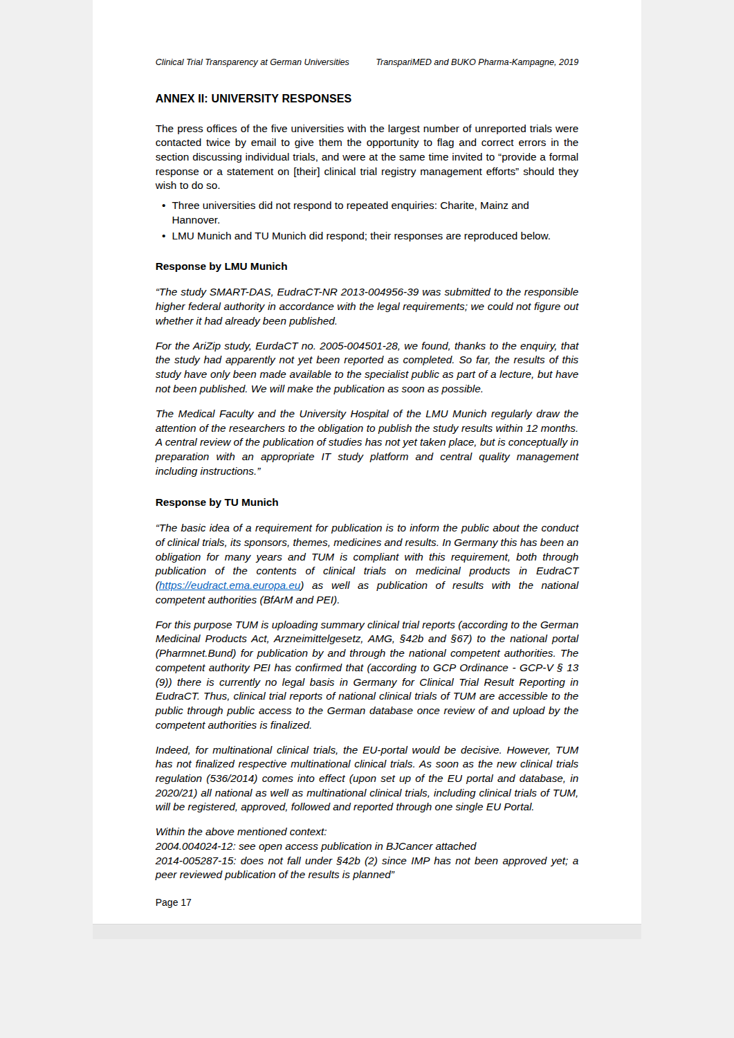Clinical Trial Transparency at German Universities TranspariMED and BUKO Pharma-Kampagne, 2019
ANNEX II: UNIVERSITY RESPONSES
The press offices of the five universities with the largest number of unreported trials were contacted twice by email to give them the opportunity to flag and correct errors in the section discussing individual trials, and were at the same time invited to “provide a formal response or a statement on [their] clinical trial registry management efforts” should they wish to do so.
Three universities did not respond to repeated enquiries: Charite, Mainz and Hannover.
LMU Munich and TU Munich did respond; their responses are reproduced below.
Response by LMU Munich
“The study SMART-DAS, EudraCT-NR 2013-004956-39 was submitted to the responsible higher federal authority in accordance with the legal requirements; we could not figure out whether it had already been published.
For the AriZip study, EurdaCT no. 2005-004501-28, we found, thanks to the enquiry, that the study had apparently not yet been reported as completed. So far, the results of this study have only been made available to the specialist public as part of a lecture, but have not been published. We will make the publication as soon as possible.
The Medical Faculty and the University Hospital of the LMU Munich regularly draw the attention of the researchers to the obligation to publish the study results within 12 months. A central review of the publication of studies has not yet taken place, but is conceptually in preparation with an appropriate IT study platform and central quality management including instructions.”
Response by TU Munich
“The basic idea of a requirement for publication is to inform the public about the conduct of clinical trials, its sponsors, themes, medicines and results. In Germany this has been an obligation for many years and TUM is compliant with this requirement, both through publication of the contents of clinical trials on medicinal products in EudraCT (https://eudract.ema.europa.eu) as well as publication of results with the national competent authorities (BfArM and PEI).
For this purpose TUM is uploading summary clinical trial reports (according to the German Medicinal Products Act, Arzneimittelgesetz, AMG, §42b and §67) to the national portal (Pharmnet.Bund) for publication by and through the national competent authorities. The competent authority PEI has confirmed that (according to GCP Ordinance - GCP-V § 13 (9)) there is currently no legal basis in Germany for Clinical Trial Result Reporting in EudraCT. Thus, clinical trial reports of national clinical trials of TUM are accessible to the public through public access to the German database once review of and upload by the competent authorities is finalized.
Indeed, for multinational clinical trials, the EU-portal would be decisive. However, TUM has not finalized respective multinational clinical trials. As soon as the new clinical trials regulation (536/2014) comes into effect (upon set up of the EU portal and database, in 2020/21) all national as well as multinational clinical trials, including clinical trials of TUM, will be registered, approved, followed and reported through one single EU Portal.
Within the above mentioned context:
2004.004024-12: see open access publication in BJCancer attached
2014-005287-15: does not fall under §42b (2) since IMP has not been approved yet; a peer reviewed publication of the results is planned”
Page 17